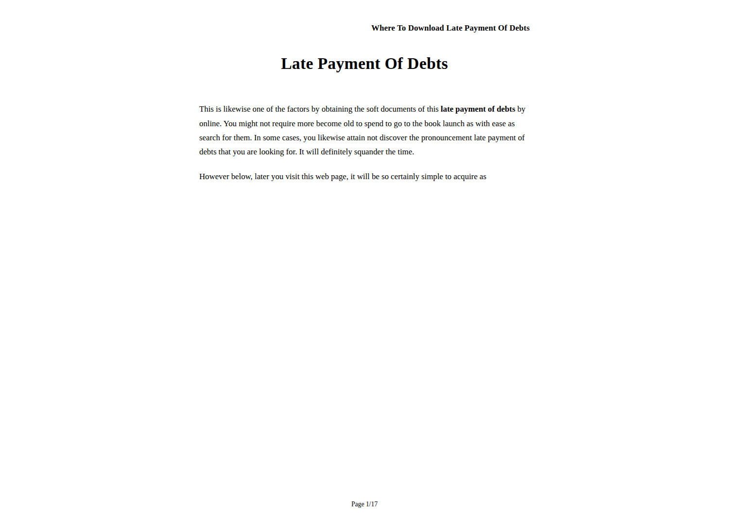Where To Download Late Payment Of Debts
Late Payment Of Debts
This is likewise one of the factors by obtaining the soft documents of this late payment of debts by online. You might not require more become old to spend to go to the book launch as with ease as search for them. In some cases, you likewise attain not discover the pronouncement late payment of debts that you are looking for. It will definitely squander the time.
However below, later you visit this web page, it will be so certainly simple to acquire as
Page 1/17